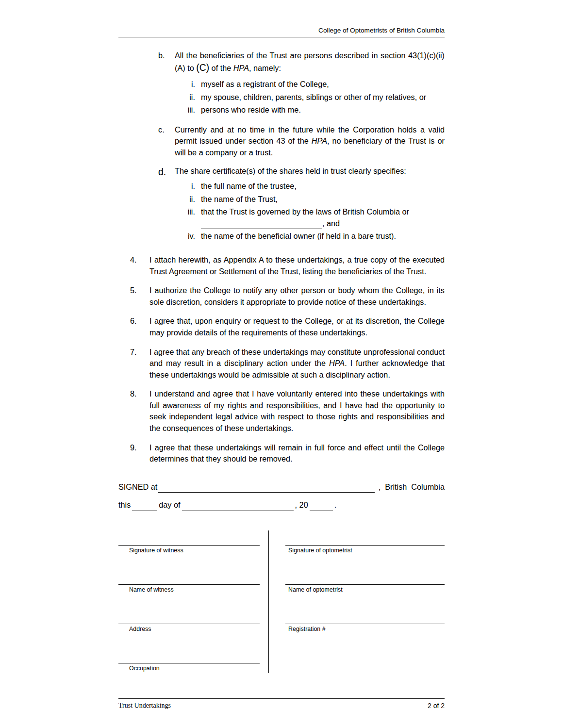College of Optometrists of British Columbia
b. All the beneficiaries of the Trust are persons described in section 43(1)(c)(ii)(A) to (C) of the HPA, namely:
i. myself as a registrant of the College,
ii. my spouse, children, parents, siblings or other of my relatives, or
iii. persons who reside with me.
c. Currently and at no time in the future while the Corporation holds a valid permit issued under section 43 of the HPA, no beneficiary of the Trust is or will be a company or a trust.
d. The share certificate(s) of the shares held in trust clearly specifies:
i. the full name of the trustee,
ii. the name of the Trust,
iii. that the Trust is governed by the laws of British Columbia or
, and
iv. the name of the beneficial owner (if held in a bare trust).
4. I attach herewith, as Appendix A to these undertakings, a true copy of the executed Trust Agreement or Settlement of the Trust, listing the beneficiaries of the Trust.
5. I authorize the College to notify any other person or body whom the College, in its sole discretion, considers it appropriate to provide notice of these undertakings.
6. I agree that, upon enquiry or request to the College, or at its discretion, the College may provide details of the requirements of these undertakings.
7. I agree that any breach of these undertakings may constitute unprofessional conduct and may result in a disciplinary action under the HPA. I further acknowledge that these undertakings would be admissible at such a disciplinary action.
8. I understand and agree that I have voluntarily entered into these undertakings with full awareness of my rights and responsibilities, and I have had the opportunity to seek independent legal advice with respect to those rights and responsibilities and the consequences of these undertakings.
9. I agree that these undertakings will remain in full force and effect until the College determines that they should be removed.
SIGNED at , British Columbia
this day of , 20 .
Signature of witness
Name of witness
Address
Occupation
Signature of optometrist
Name of optometrist
Registration #
Trust Undertakings
2 of 2